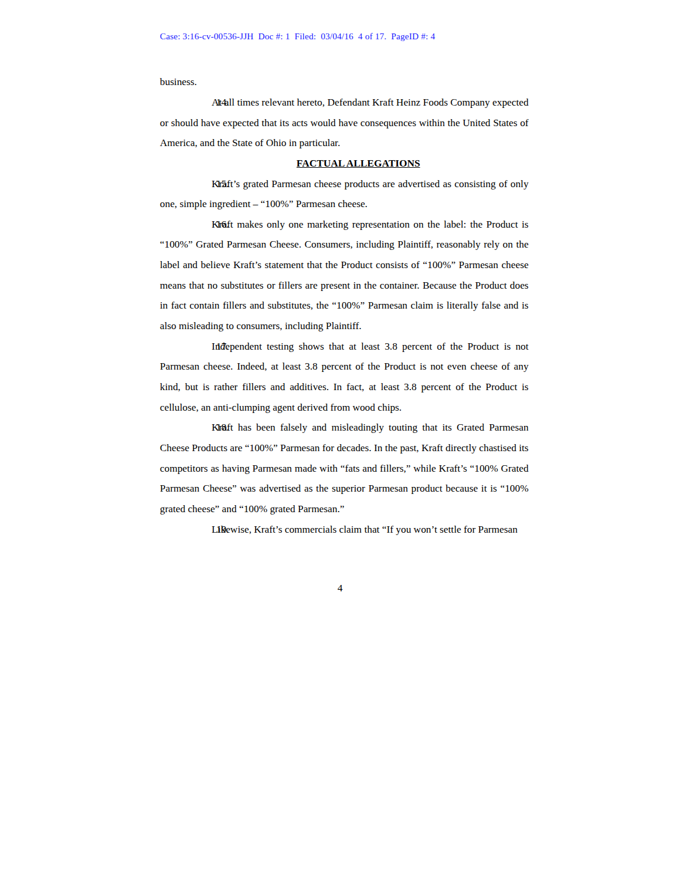Case: 3:16-cv-00536-JJH Doc #: 1 Filed: 03/04/16 4 of 17. PageID #: 4
business.
14. At all times relevant hereto, Defendant Kraft Heinz Foods Company expected or should have expected that its acts would have consequences within the United States of America, and the State of Ohio in particular.
FACTUAL ALLEGATIONS
15. Kraft’s grated Parmesan cheese products are advertised as consisting of only one, simple ingredient – “100%” Parmesan cheese.
16. Kraft makes only one marketing representation on the label: the Product is “100%” Grated Parmesan Cheese. Consumers, including Plaintiff, reasonably rely on the label and believe Kraft’s statement that the Product consists of “100%” Parmesan cheese means that no substitutes or fillers are present in the container. Because the Product does in fact contain fillers and substitutes, the “100%” Parmesan claim is literally false and is also misleading to consumers, including Plaintiff.
17. Independent testing shows that at least 3.8 percent of the Product is not Parmesan cheese. Indeed, at least 3.8 percent of the Product is not even cheese of any kind, but is rather fillers and additives. In fact, at least 3.8 percent of the Product is cellulose, an anti-clumping agent derived from wood chips.
18. Kraft has been falsely and misleadingly touting that its Grated Parmesan Cheese Products are “100%” Parmesan for decades. In the past, Kraft directly chastised its competitors as having Parmesan made with “fats and fillers,” while Kraft’s “100% Grated Parmesan Cheese” was advertised as the superior Parmesan product because it is “100% grated cheese” and “100% grated Parmesan.”
19. Likewise, Kraft’s commercials claim that “If you won’t settle for Parmesan
4